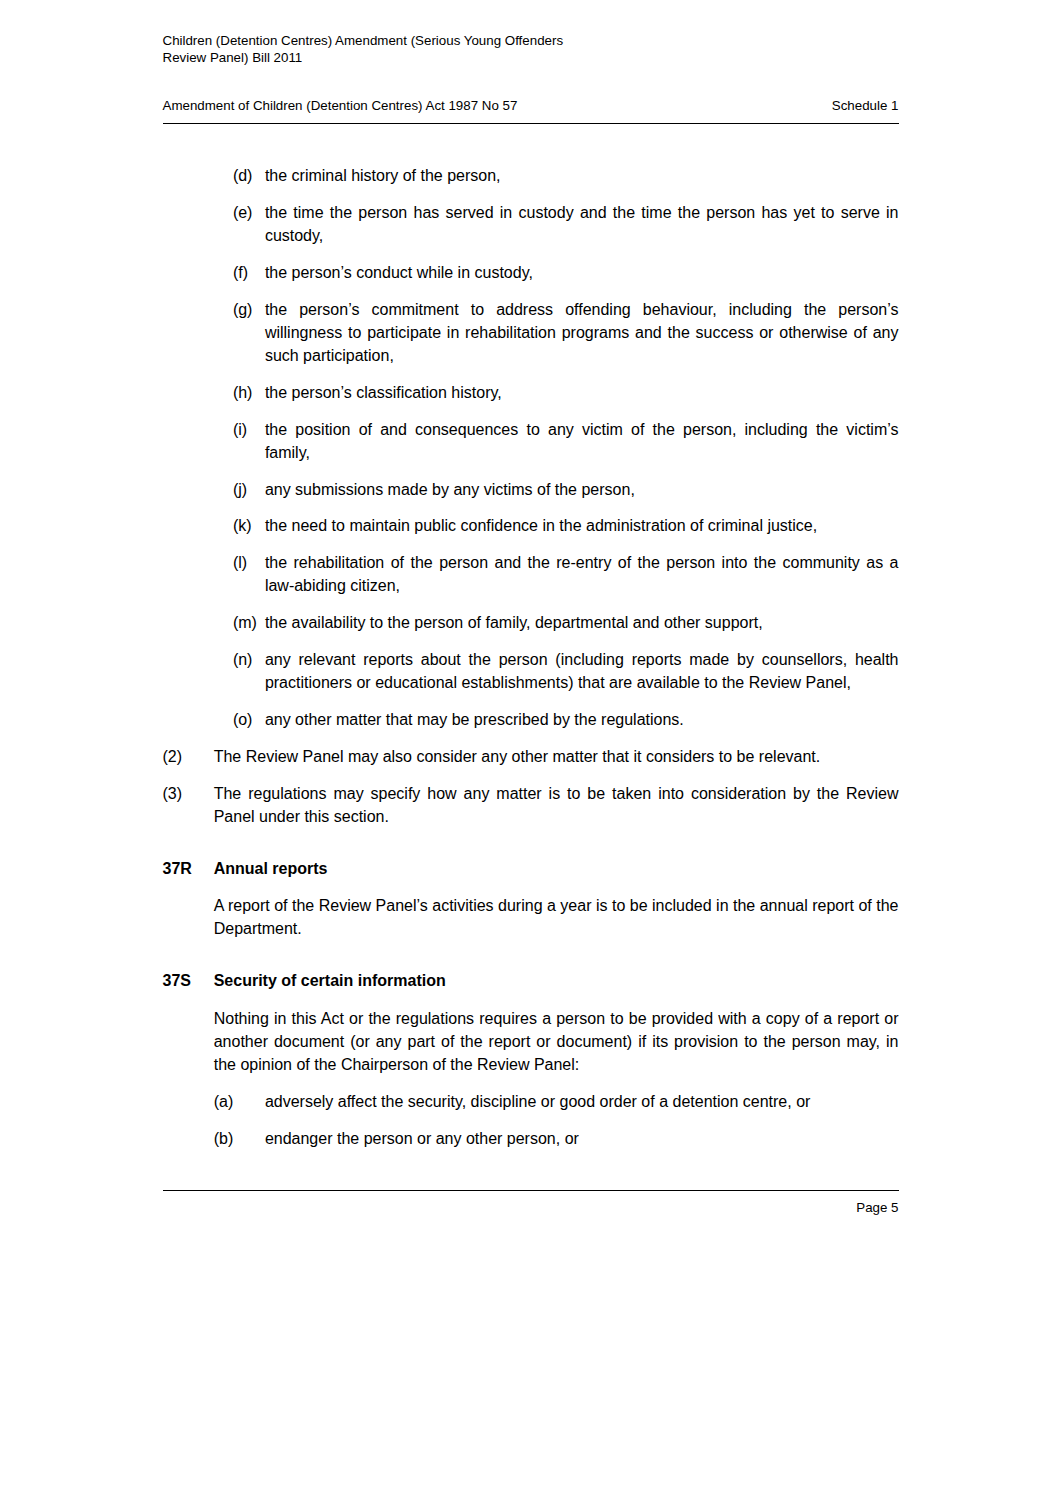Children (Detention Centres) Amendment (Serious Young Offenders
Review Panel) Bill 2011
Amendment of Children (Detention Centres) Act 1987 No 57 Schedule 1
(d) the criminal history of the person,
(e) the time the person has served in custody and the time the person has yet to serve in custody,
(f) the person’s conduct while in custody,
(g) the person’s commitment to address offending behaviour, including the person’s willingness to participate in rehabilitation programs and the success or otherwise of any such participation,
(h) the person’s classification history,
(i) the position of and consequences to any victim of the person, including the victim’s family,
(j) any submissions made by any victims of the person,
(k) the need to maintain public confidence in the administration of criminal justice,
(l) the rehabilitation of the person and the re-entry of the person into the community as a law-abiding citizen,
(m) the availability to the person of family, departmental and other support,
(n) any relevant reports about the person (including reports made by counsellors, health practitioners or educational establishments) that are available to the Review Panel,
(o) any other matter that may be prescribed by the regulations.
(2) The Review Panel may also consider any other matter that it considers to be relevant.
(3) The regulations may specify how any matter is to be taken into consideration by the Review Panel under this section.
37R Annual reports
A report of the Review Panel’s activities during a year is to be included in the annual report of the Department.
37S Security of certain information
Nothing in this Act or the regulations requires a person to be provided with a copy of a report or another document (or any part of the report or document) if its provision to the person may, in the opinion of the Chairperson of the Review Panel:
(a) adversely affect the security, discipline or good order of a detention centre, or
(b) endanger the person or any other person, or
Page 5